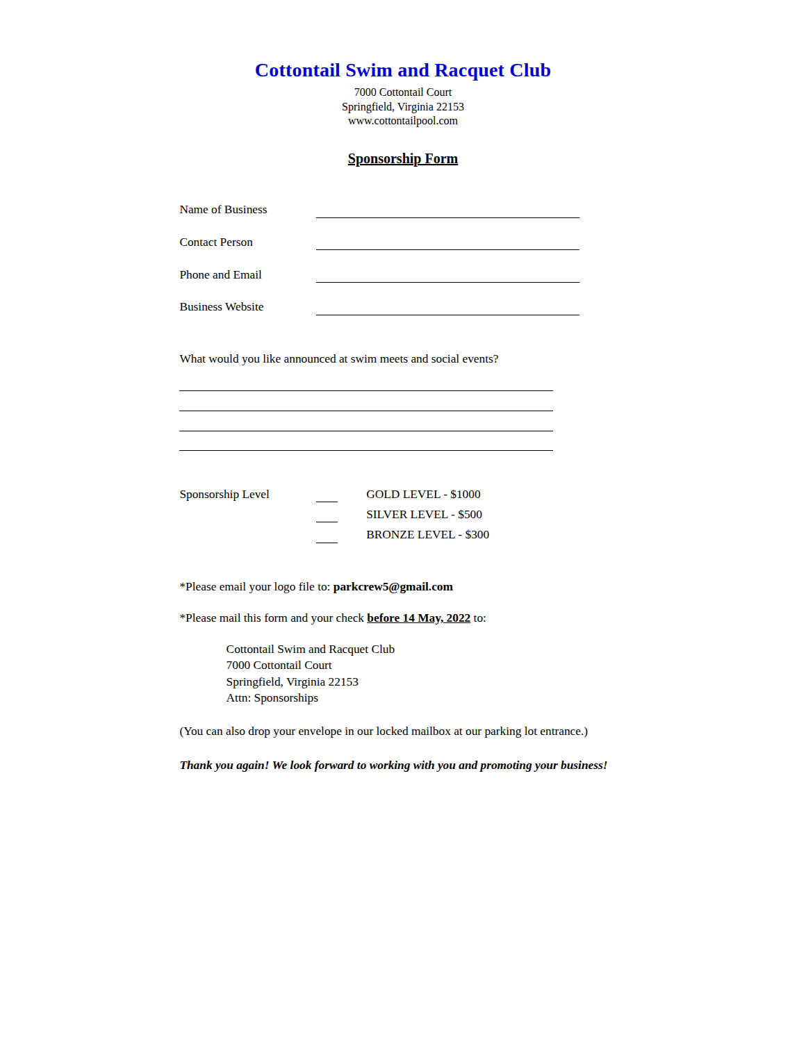Cottontail Swim and Racquet Club
7000 Cottontail Court
Springfield, Virginia 22153
www.cottontailpool.com
Sponsorship Form
| Name of Business | |
| Contact Person | |
| Phone and Email | |
| Business Website | |
What would you like announced at swim meets and social events?
| Sponsorship Level | | GOLD LEVEL - $1000 |
| | | SILVER LEVEL - $500 |
| | | BRONZE LEVEL - $300 |
*Please email your logo file to: parkcrew5@gmail.com
*Please mail this form and your check before 14 May, 2022 to:
Cottontail Swim and Racquet Club
7000 Cottontail Court
Springfield, Virginia 22153
Attn: Sponsorships
(You can also drop your envelope in our locked mailbox at our parking lot entrance.)
Thank you again! We look forward to working with you and promoting your business!